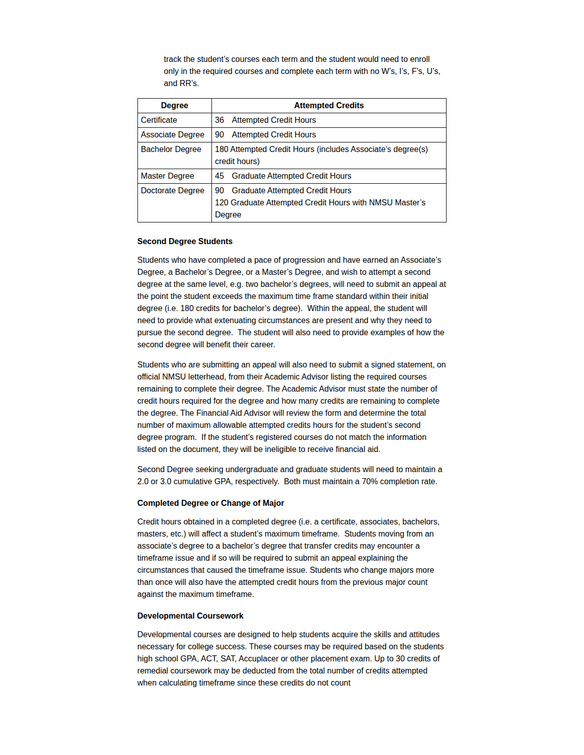track the student’s courses each term and the student would need to enroll only in the required courses and complete each term with no W’s, I’s, F’s, U’s, and RR’s.
| Degree | Attempted Credits |
| --- | --- |
| Certificate | 36 Attempted Credit Hours |
| Associate Degree | 90 Attempted Credit Hours |
| Bachelor Degree | 180 Attempted Credit Hours (includes Associate’s degree(s) credit hours) |
| Master Degree | 45 Graduate Attempted Credit Hours |
| Doctorate Degree | 90 Graduate Attempted Credit Hours 120 Graduate Attempted Credit Hours with NMSU Master’s Degree |
Second Degree Students
Students who have completed a pace of progression and have earned an Associate’s Degree, a Bachelor’s Degree, or a Master’s Degree, and wish to attempt a second degree at the same level, e.g. two bachelor’s degrees, will need to submit an appeal at the point the student exceeds the maximum time frame standard within their initial degree (i.e. 180 credits for bachelor’s degree). Within the appeal, the student will need to provide what extenuating circumstances are present and why they need to pursue the second degree. The student will also need to provide examples of how the second degree will benefit their career.
Students who are submitting an appeal will also need to submit a signed statement, on official NMSU letterhead, from their Academic Advisor listing the required courses remaining to complete their degree. The Academic Advisor must state the number of credit hours required for the degree and how many credits are remaining to complete the degree. The Financial Aid Advisor will review the form and determine the total number of maximum allowable attempted credits hours for the student’s second degree program. If the student’s registered courses do not match the information listed on the document, they will be ineligible to receive financial aid.
Second Degree seeking undergraduate and graduate students will need to maintain a 2.0 or 3.0 cumulative GPA, respectively. Both must maintain a 70% completion rate.
Completed Degree or Change of Major
Credit hours obtained in a completed degree (i.e. a certificate, associates, bachelors, masters, etc.) will affect a student’s maximum timeframe. Students moving from an associate’s degree to a bachelor’s degree that transfer credits may encounter a timeframe issue and if so will be required to submit an appeal explaining the circumstances that caused the timeframe issue. Students who change majors more than once will also have the attempted credit hours from the previous major count against the maximum timeframe.
Developmental Coursework
Developmental courses are designed to help students acquire the skills and attitudes necessary for college success. These courses may be required based on the students high school GPA, ACT, SAT, Accuplacer or other placement exam. Up to 30 credits of remedial coursework may be deducted from the total number of credits attempted when calculating timeframe since these credits do not count